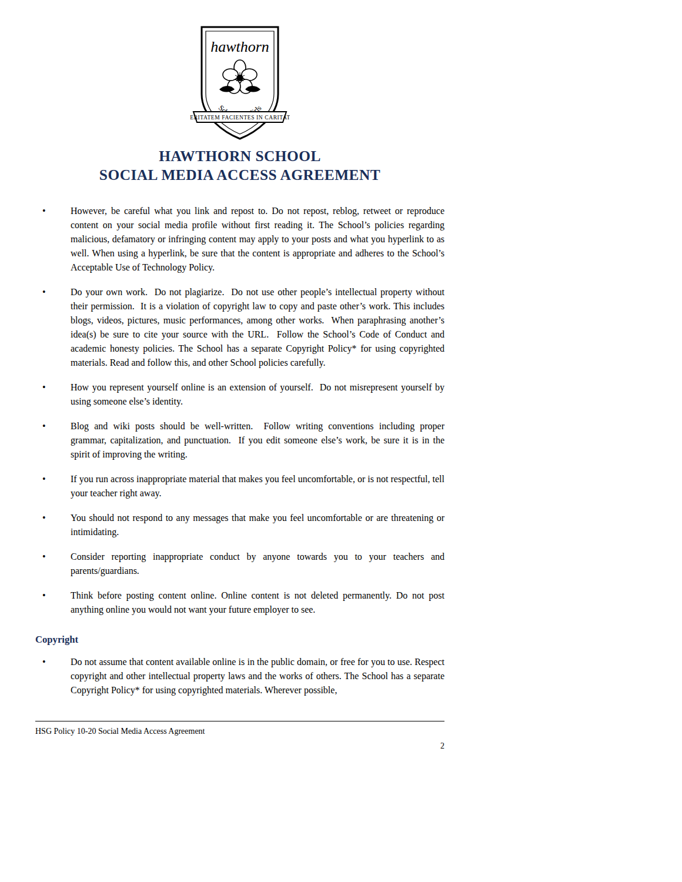hawthorn School for Girls VERITATEM FACIENTES IN CARITATE
HAWTHORN SCHOOLSOCIAL MEDIA ACCESS AGREEMENT
However, be careful what you link and repost to. Do not repost, reblog, retweet or reproduce content on your social media profile without first reading it. The School’s policies regarding malicious, defamatory or infringing content may apply to your posts and what you hyperlink to as well. When using a hyperlink, be sure that the content is appropriate and adheres to the School’s Acceptable Use of Technology Policy.
Do your own work. Do not plagiarize. Do not use other people’s intellectual property without their permission. It is a violation of copyright law to copy and paste other’s work. This includes blogs, videos, pictures, music performances, among other works. When paraphrasing another’s idea(s) be sure to cite your source with the URL. Follow the School’s Code of Conduct and academic honesty policies. The School has a separate Copyright Policy* for using copyrighted materials. Read and follow this, and other School policies carefully.
How you represent yourself online is an extension of yourself. Do not misrepresent yourself by using someone else’s identity.
Blog and wiki posts should be well-written. Follow writing conventions including proper grammar, capitalization, and punctuation. If you edit someone else’s work, be sure it is in the spirit of improving the writing.
If you run across inappropriate material that makes you feel uncomfortable, or is not respectful, tell your teacher right away.
You should not respond to any messages that make you feel uncomfortable or are threatening or intimidating.
Consider reporting inappropriate conduct by anyone towards you to your teachers and parents/guardians.
Think before posting content online. Online content is not deleted permanently. Do not post anything online you would not want your future employer to see.
Copyright
Do not assume that content available online is in the public domain, or free for you to use. Respect copyright and other intellectual property laws and the works of others. The School has a separate Copyright Policy* for using copyrighted materials. Wherever possible,
HSG Policy 10-20 Social Media Access Agreement 2